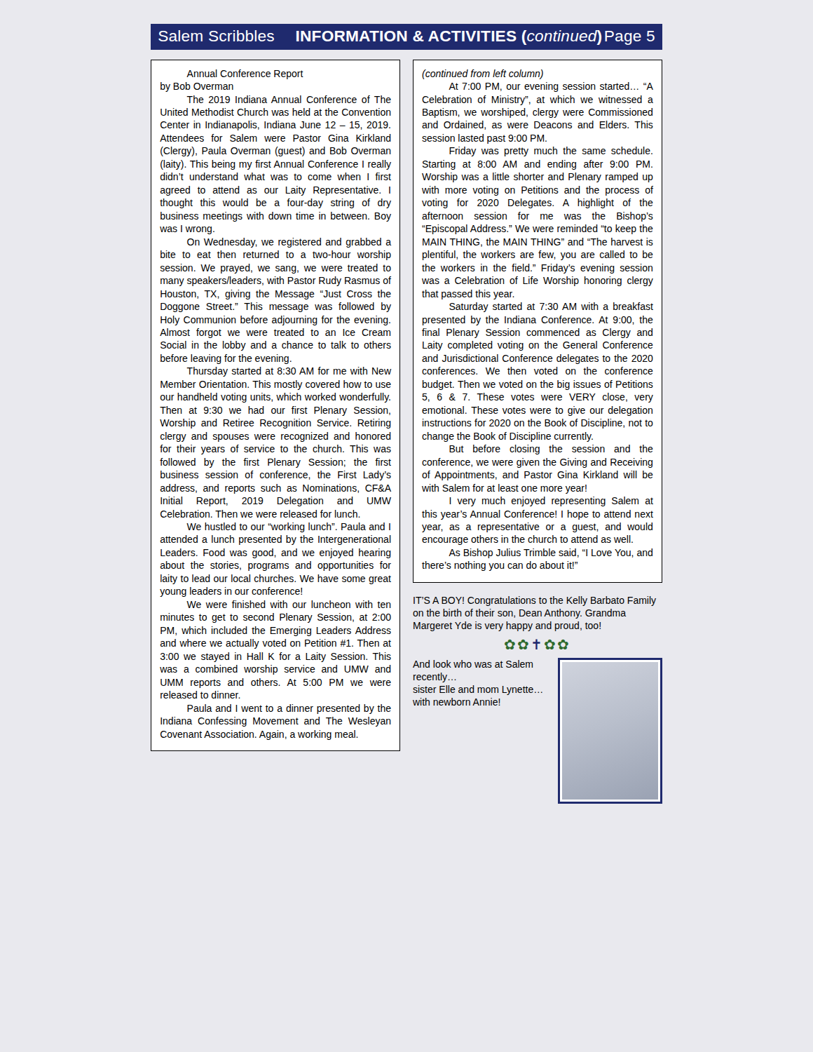Salem Scribbles INFORMATION & ACTIVITIES (continued) Page 5
Annual Conference Report
by Bob Overman
The 2019 Indiana Annual Conference of The United Methodist Church was held at the Convention Center in Indianapolis, Indiana June 12 – 15, 2019. Attendees for Salem were Pastor Gina Kirkland (Clergy), Paula Overman (guest) and Bob Overman (laity). This being my first Annual Conference I really didn’t understand what was to come when I first agreed to attend as our Laity Representative. I thought this would be a four-day string of dry business meetings with down time in between. Boy was I wrong.
On Wednesday, we registered and grabbed a bite to eat then returned to a two-hour worship session. We prayed, we sang, we were treated to many speakers/leaders, with Pastor Rudy Rasmus of Houston, TX, giving the Message “Just Cross the Doggone Street.” This message was followed by Holy Communion before adjourning for the evening. Almost forgot we were treated to an Ice Cream Social in the lobby and a chance to talk to others before leaving for the evening.
Thursday started at 8:30 AM for me with New Member Orientation. This mostly covered how to use our handheld voting units, which worked wonderfully. Then at 9:30 we had our first Plenary Session, Worship and Retiree Recognition Service. Retiring clergy and spouses were recognized and honored for their years of service to the church. This was followed by the first Plenary Session; the first business session of conference, the First Lady’s address, and reports such as Nominations, CF&A Initial Report, 2019 Delegation and UMW Celebration. Then we were released for lunch.
We hustled to our “working lunch”. Paula and I attended a lunch presented by the Intergenerational Leaders. Food was good, and we enjoyed hearing about the stories, programs and opportunities for laity to lead our local churches. We have some great young leaders in our conference!
We were finished with our luncheon with ten minutes to get to second Plenary Session, at 2:00 PM, which included the Emerging Leaders Address and where we actually voted on Petition #1. Then at 3:00 we stayed in Hall K for a Laity Session. This was a combined worship service and UMW and UMM reports and others. At 5:00 PM we were released to dinner.
Paula and I went to a dinner presented by the Indiana Confessing Movement and The Wesleyan Covenant Association. Again, a working meal.
(continued from left column)
At 7:00 PM, our evening session started… “A Celebration of Ministry”, at which we witnessed a Baptism, we worshiped, clergy were Commissioned and Ordained, as were Deacons and Elders. This session lasted past 9:00 PM.
Friday was pretty much the same schedule. Starting at 8:00 AM and ending after 9:00 PM. Worship was a little shorter and Plenary ramped up with more voting on Petitions and the process of voting for 2020 Delegates. A highlight of the afternoon session for me was the Bishop’s “Episcopal Address.” We were reminded “to keep the MAIN THING, the MAIN THING” and “The harvest is plentiful, the workers are few, you are called to be the workers in the field.” Friday’s evening session was a Celebration of Life Worship honoring clergy that passed this year.
Saturday started at 7:30 AM with a breakfast presented by the Indiana Conference. At 9:00, the final Plenary Session commenced as Clergy and Laity completed voting on the General Conference and Jurisdictional Conference delegates to the 2020 conferences. We then voted on the conference budget. Then we voted on the big issues of Petitions 5, 6 & 7. These votes were VERY close, very emotional. These votes were to give our delegation instructions for 2020 on the Book of Discipline, not to change the Book of Discipline currently.
But before closing the session and the conference, we were given the Giving and Receiving of Appointments, and Pastor Gina Kirkland will be with Salem for at least one more year!
I very much enjoyed representing Salem at this year’s Annual Conference! I hope to attend next year, as a representative or a guest, and would encourage others in the church to attend as well.
As Bishop Julius Trimble said, “I Love You, and there’s nothing you can do about it!”
IT’S A BOY! Congratulations to the Kelly Barbato Family on the birth of their son, Dean Anthony. Grandma Margeret Yde is very happy and proud, too!
✿✿✝✿✿
And look who was at Salem recently…
sister Elle and mom Lynette…
with newborn Annie!